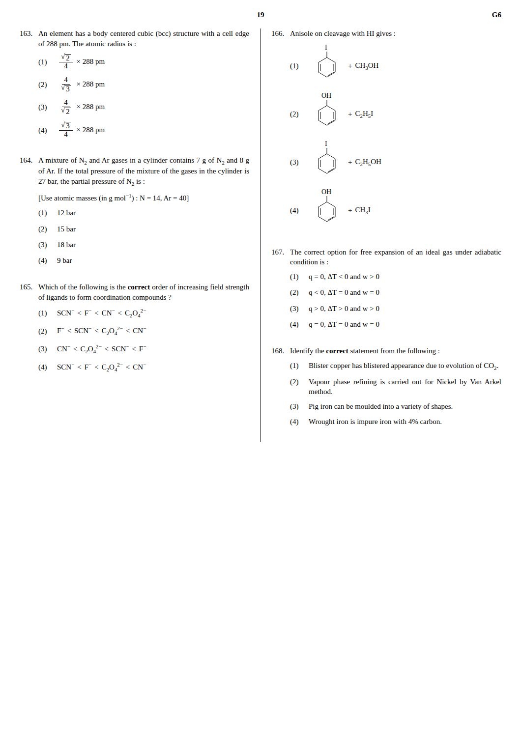19 G6
163.
An element has a body centered cubic (bcc) structure with a cell edge of 288 pm. The atomic radius is :
(1) 2 4 × 288 pm
(2) 4 3 × 288 pm
(3) 4 2 × 288 pm
(4) 3 4 × 288 pm
164.
A mixture of N2 and Ar gases in a cylinder contains 7 g of N2 and 8 g of Ar. If the total pressure of the mixture of the gases in the cylinder is 27 bar, the partial pressure of N2 is :
[Use atomic masses (in g mol−1) : N = 14, Ar = 40]
(1) 12 bar
(2) 15 bar
(3) 18 bar
(4) 9 bar
165.
Which of the following is the correct order of increasing field strength of ligands to form coordination compounds ?
(1) SCN−<F−<CN−<C2O42−
(2) F−<SCN−<C2O42−<CN−
(3) CN−<C2O42−<SCN−<F−
(4) SCN−<F−<C2O42−<CN−
166.
Anisole on cleavage with HI gives :
(1) I + CH3OH
(2) OH + C2H5I
(3) I + C2H5OH
(4) OH + CH3I
167.
The correct option for free expansion of an ideal gas under adiabatic condition is :
(1) q = 0, ΔT < 0 and w > 0
(2) q < 0, ΔT = 0 and w = 0
(3) q > 0, ΔT > 0 and w > 0
(4) q = 0, ΔT = 0 and w = 0
168.
Identify the correct statement from the following :
(1) Blister copper has blistered appearance due to evolution of CO2.
(2) Vapour phase refining is carried out for Nickel by Van Arkel method.
(3) Pig iron can be moulded into a variety of shapes.
(4) Wrought iron is impure iron with 4% carbon.